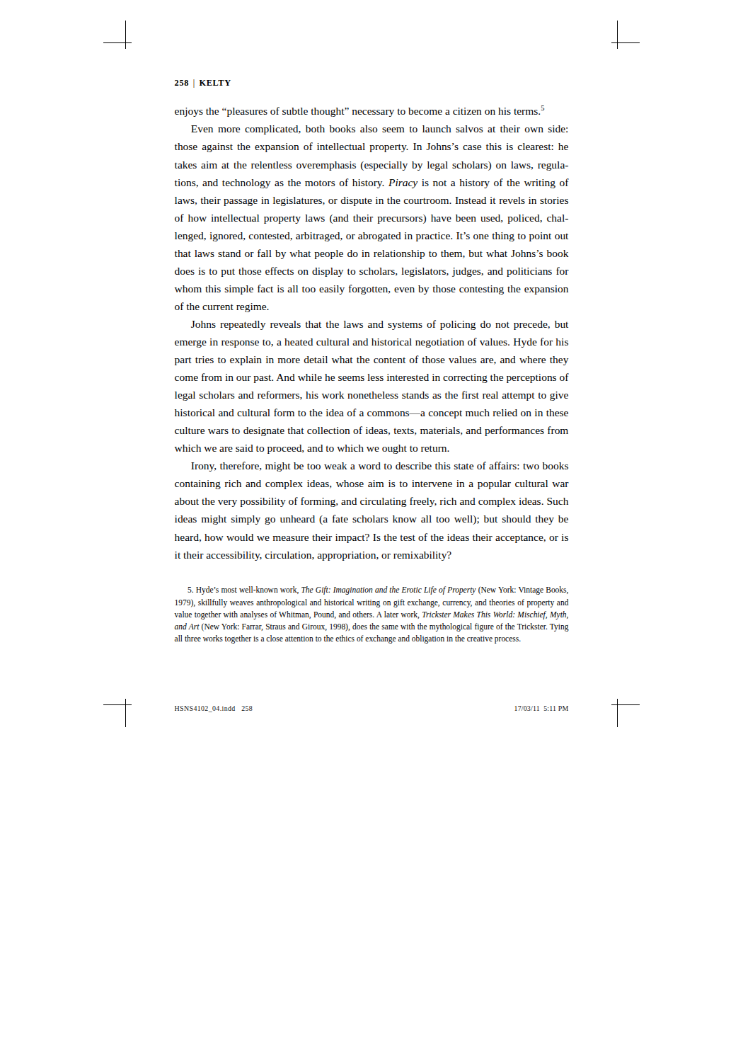258|KELTY
enjoys the “pleasures of subtle thought” necessary to become a citizen on his terms.5
Even more complicated, both books also seem to launch salvos at their own side: those against the expansion of intellectual property. In Johns’s case this is clearest: he takes aim at the relentless overemphasis (especially by legal scholars) on laws, regulations, and technology as the motors of history. Piracy is not a history of the writing of laws, their passage in legislatures, or dispute in the courtroom. Instead it revels in stories of how intellectual property laws (and their precursors) have been used, policed, challenged, ignored, contested, arbitraged, or abrogated in practice. It’s one thing to point out that laws stand or fall by what people do in relationship to them, but what Johns’s book does is to put those effects on display to scholars, legislators, judges, and politicians for whom this simple fact is all too easily forgotten, even by those contesting the expansion of the current regime.
Johns repeatedly reveals that the laws and systems of policing do not precede, but emerge in response to, a heated cultural and historical negotiation of values. Hyde for his part tries to explain in more detail what the content of those values are, and where they come from in our past. And while he seems less interested in correcting the perceptions of legal scholars and reformers, his work nonetheless stands as the first real attempt to give historical and cultural form to the idea of a commons—a concept much relied on in these culture wars to designate that collection of ideas, texts, materials, and performances from which we are said to proceed, and to which we ought to return.
Irony, therefore, might be too weak a word to describe this state of affairs: two books containing rich and complex ideas, whose aim is to intervene in a popular cultural war about the very possibility of forming, and circulating freely, rich and complex ideas. Such ideas might simply go unheard (a fate scholars know all too well); but should they be heard, how would we measure their impact? Is the test of the ideas their acceptance, or is it their accessibility, circulation, appropriation, or remixability?
5. Hyde’s most well-known work, The Gift: Imagination and the Erotic Life of Property (New York: Vintage Books, 1979), skillfully weaves anthropological and historical writing on gift exchange, currency, and theories of property and value together with analyses of Whitman, Pound, and others. A later work, Trickster Makes This World: Mischief, Myth, and Art (New York: Farrar, Straus and Giroux, 1998), does the same with the mythological figure of the Trickster. Tying all three works together is a close attention to the ethics of exchange and obligation in the creative process.
HSNS4102_04.indd 258 17/03/11 5:11 PM